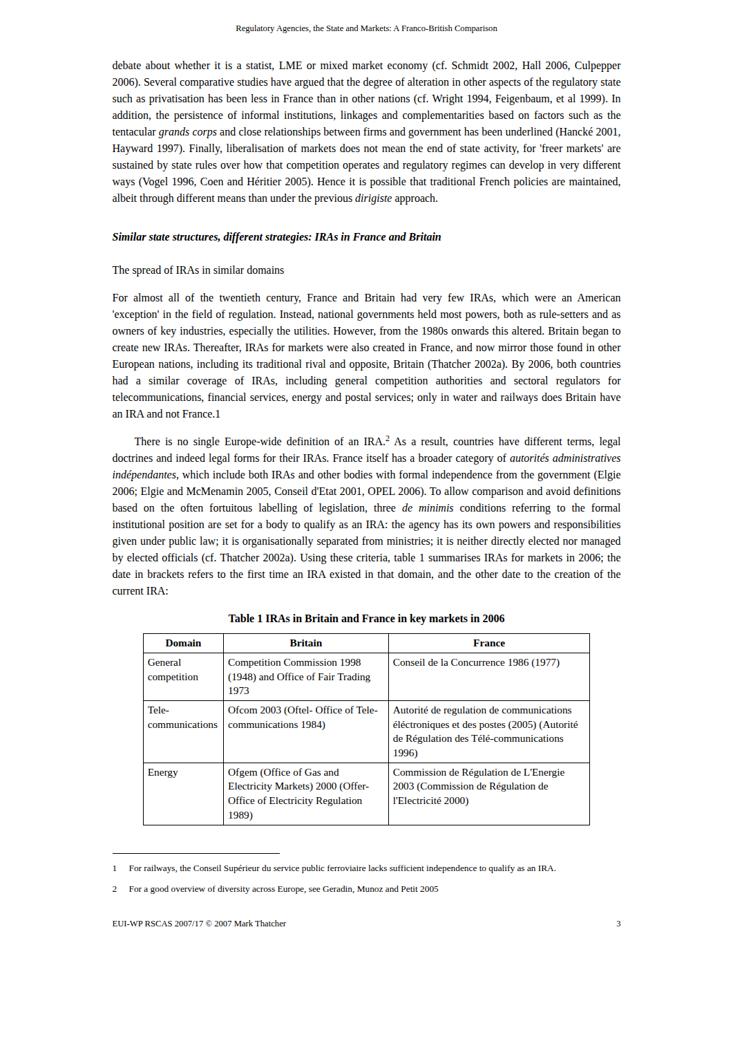Regulatory Agencies, the State and Markets: A Franco-British Comparison
debate about whether it is a statist, LME or mixed market economy (cf. Schmidt 2002, Hall 2006, Culpepper 2006). Several comparative studies have argued that the degree of alteration in other aspects of the regulatory state such as privatisation has been less in France than in other nations (cf. Wright 1994, Feigenbaum, et al 1999). In addition, the persistence of informal institutions, linkages and complementarities based on factors such as the tentacular grands corps and close relationships between firms and government has been underlined (Hancké 2001, Hayward 1997). Finally, liberalisation of markets does not mean the end of state activity, for 'freer markets' are sustained by state rules over how that competition operates and regulatory regimes can develop in very different ways (Vogel 1996, Coen and Héritier 2005). Hence it is possible that traditional French policies are maintained, albeit through different means than under the previous dirigiste approach.
Similar state structures, different strategies: IRAs in France and Britain
The spread of IRAs in similar domains
For almost all of the twentieth century, France and Britain had very few IRAs, which were an American 'exception' in the field of regulation. Instead, national governments held most powers, both as rule-setters and as owners of key industries, especially the utilities. However, from the 1980s onwards this altered. Britain began to create new IRAs. Thereafter, IRAs for markets were also created in France, and now mirror those found in other European nations, including its traditional rival and opposite, Britain (Thatcher 2002a). By 2006, both countries had a similar coverage of IRAs, including general competition authorities and sectoral regulators for telecommunications, financial services, energy and postal services; only in water and railways does Britain have an IRA and not France.1
There is no single Europe-wide definition of an IRA.2 As a result, countries have different terms, legal doctrines and indeed legal forms for their IRAs. France itself has a broader category of autorités administratives indépendantes, which include both IRAs and other bodies with formal independence from the government (Elgie 2006; Elgie and McMenamin 2005, Conseil d'Etat 2001, OPEL 2006). To allow comparison and avoid definitions based on the often fortuitous labelling of legislation, three de minimis conditions referring to the formal institutional position are set for a body to qualify as an IRA: the agency has its own powers and responsibilities given under public law; it is organisationally separated from ministries; it is neither directly elected nor managed by elected officials (cf. Thatcher 2002a). Using these criteria, table 1 summarises IRAs for markets in 2006; the date in brackets refers to the first time an IRA existed in that domain, and the other date to the creation of the current IRA:
Table 1 IRAs in Britain and France in key markets in 2006
| Domain | Britain | France |
| --- | --- | --- |
| General competition | Competition Commission 1998 (1948) and Office of Fair Trading 1973 | Conseil de la Concurrence 1986 (1977) |
| Tele-communications | Ofcom 2003 (Oftel- Office of Tele-communications 1984) | Autorité de regulation de communications éléctroniques et des postes (2005) (Autorité de Régulation des Télé-communications 1996) |
| Energy | Ofgem (Office of Gas and Electricity Markets) 2000 (Offer- Office of Electricity Regulation 1989) | Commission de Régulation de L'Energie 2003 (Commission de Régulation de l'Electricité 2000) |
1 For railways, the Conseil Supérieur du service public ferroviaire lacks sufficient independence to qualify as an IRA.
2 For a good overview of diversity across Europe, see Geradin, Munoz and Petit 2005
EUI-WP RSCAS 2007/17 © 2007 Mark Thatcher 3